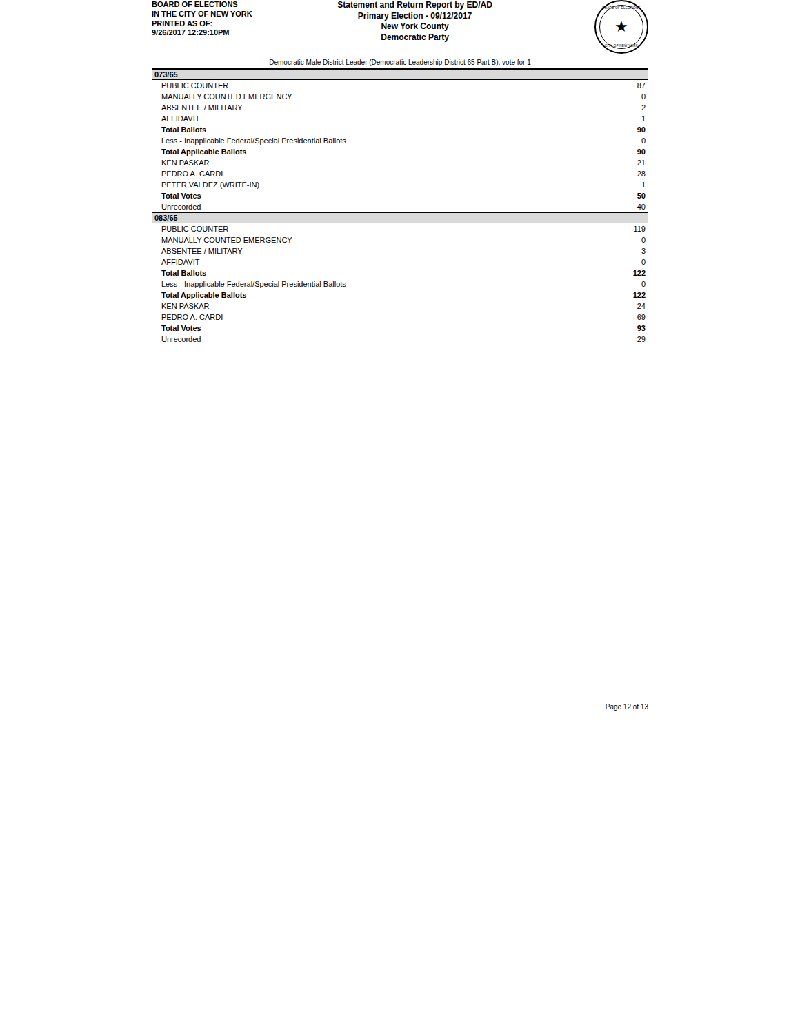BOARD OF ELECTIONS
IN THE CITY OF NEW YORK
PRINTED AS OF:
9/26/2017 12:29:10PM
Statement and Return Report by ED/AD
Primary Election - 09/12/2017
New York County
Democratic Party
BOARD OF ELECTIONS
★
CITY OF NEW YORK
Democratic Male District Leader (Democratic Leadership District 65 Part B), vote for 1
073/65
| PUBLIC COUNTER | 87 |
| MANUALLY COUNTED EMERGENCY | 0 |
| ABSENTEE / MILITARY | 2 |
| AFFIDAVIT | 1 |
| Total Ballots | 90 |
| Less - Inapplicable Federal/Special Presidential Ballots | 0 |
| Total Applicable Ballots | 90 |
| KEN PASKAR | 21 |
| PEDRO A. CARDI | 28 |
| PETER VALDEZ (WRITE-IN) | 1 |
| Total Votes | 50 |
| Unrecorded | 40 |
083/65
| PUBLIC COUNTER | 119 |
| MANUALLY COUNTED EMERGENCY | 0 |
| ABSENTEE / MILITARY | 3 |
| AFFIDAVIT | 0 |
| Total Ballots | 122 |
| Less - Inapplicable Federal/Special Presidential Ballots | 0 |
| Total Applicable Ballots | 122 |
| KEN PASKAR | 24 |
| PEDRO A. CARDI | 69 |
| Total Votes | 93 |
| Unrecorded | 29 |
Page 12 of 13